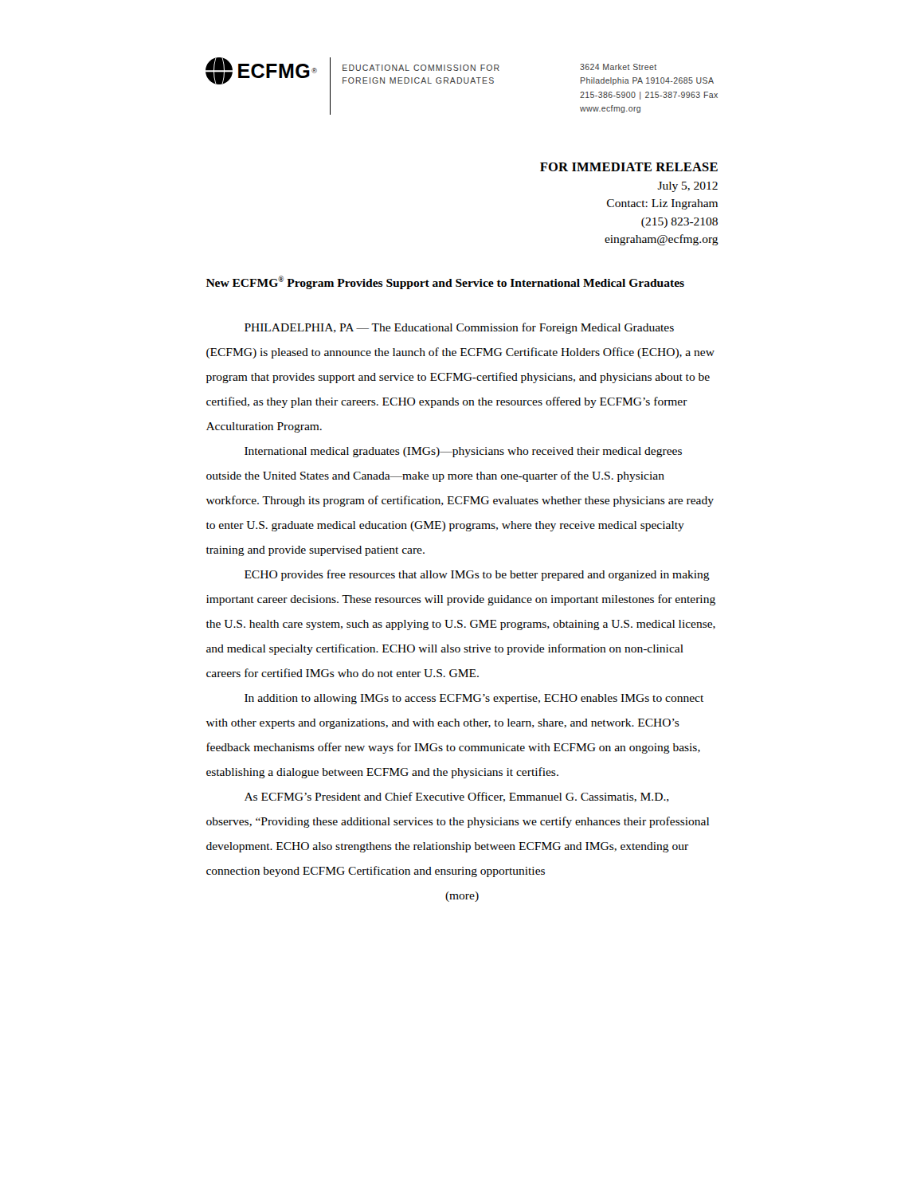ECFMG®
Educational Commission for
Foreign Medical Graduates
3624 Market Street
Philadelphia PA 19104-2685 USA
215-386-5900|215-387-9963 Fax
www.ecfmg.org
FOR IMMEDIATE RELEASE
July 5, 2012
Contact: Liz Ingraham
(215) 823-2108
eingraham@ecfmg.org
New ECFMG® Program Provides Support and Service to International Medical Graduates
PHILADELPHIA, PA — The Educational Commission for Foreign Medical Graduates (ECFMG) is pleased to announce the launch of the ECFMG Certificate Holders Office (ECHO), a new program that provides support and service to ECFMG-certified physicians, and physicians about to be certified, as they plan their careers. ECHO expands on the resources offered by ECFMG’s former Acculturation Program.
International medical graduates (IMGs)—physicians who received their medical degrees outside the United States and Canada—make up more than one-quarter of the U.S. physician workforce. Through its program of certification, ECFMG evaluates whether these physicians are ready to enter U.S. graduate medical education (GME) programs, where they receive medical specialty training and provide supervised patient care.
ECHO provides free resources that allow IMGs to be better prepared and organized in making important career decisions. These resources will provide guidance on important milestones for entering the U.S. health care system, such as applying to U.S. GME programs, obtaining a U.S. medical license, and medical specialty certification. ECHO will also strive to provide information on non-clinical careers for certified IMGs who do not enter U.S. GME.
In addition to allowing IMGs to access ECFMG’s expertise, ECHO enables IMGs to connect with other experts and organizations, and with each other, to learn, share, and network. ECHO’s feedback mechanisms offer new ways for IMGs to communicate with ECFMG on an ongoing basis, establishing a dialogue between ECFMG and the physicians it certifies.
As ECFMG’s President and Chief Executive Officer, Emmanuel G. Cassimatis, M.D., observes, “Providing these additional services to the physicians we certify enhances their professional development. ECHO also strengthens the relationship between ECFMG and IMGs, extending our connection beyond ECFMG Certification and ensuring opportunities
(more)